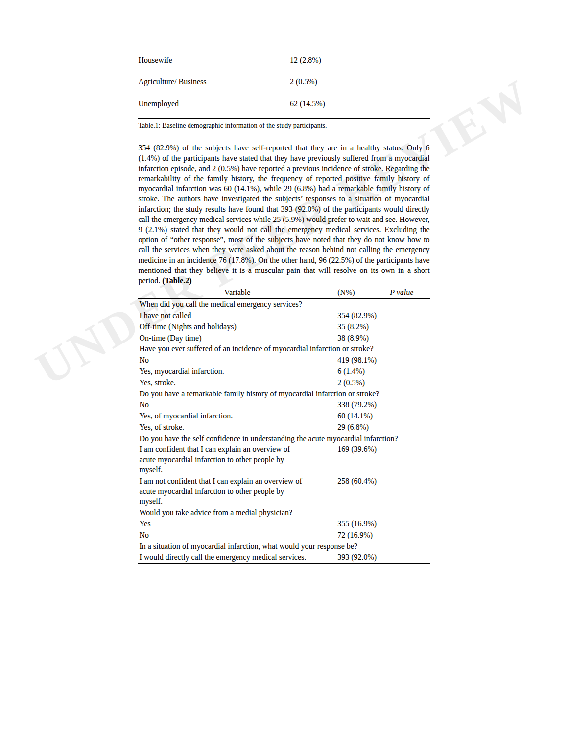UNDER PEER REVIEW
| Housewife | 12 (2.8%) |
| Agriculture/ Business | 2 (0.5%) |
| Unemployed | 62 (14.5%) |
Table.1: Baseline demographic information of the study participants.
354 (82.9%) of the subjects have self-reported that they are in a healthy status. Only 6 (1.4%) of the participants have stated that they have previously suffered from a myocardial infarction episode, and 2 (0.5%) have reported a previous incidence of stroke. Regarding the remarkability of the family history, the frequency of reported positive family history of myocardial infarction was 60 (14.1%), while 29 (6.8%) had a remarkable family history of stroke. The authors have investigated the subjects’ responses to a situation of myocardial infarction; the study results have found that 393 (92.0%) of the participants would directly call the emergency medical services while 25 (5.9%) would prefer to wait and see. However, 9 (2.1%) stated that they would not call the emergency medical services. Excluding the option of “other response”, most of the subjects have noted that they do not know how to call the services when they were asked about the reason behind not calling the emergency medicine in an incidence 76 (17.8%). On the other hand, 96 (22.5%) of the participants have mentioned that they believe it is a muscular pain that will resolve on its own in a short period. (Table.2)
| Variable | (N%) | P value |
| --- | --- | --- |
| When did you call the medical emergency services? |
| I have not called | 354 (82.9%) | |
| Off-time (Nights and holidays) | 35 (8.2%) | |
| On-time (Day time) | 38 (8.9%) | |
| Have you ever suffered of an incidence of myocardial infarction or stroke? |
| No | 419 (98.1%) | |
| Yes, myocardial infarction. | 6 (1.4%) | |
| Yes, stroke. | 2 (0.5%) | |
| Do you have a remarkable family history of myocardial infarction or stroke? |
| No | 338 (79.2%) | |
| Yes, of myocardial infarction. | 60 (14.1%) | |
| Yes, of stroke. | 29 (6.8%) | |
| Do you have the self confidence in understanding the acute myocardial infarction? |
| I am confident that I can explain an overview of acute myocardial infarction to other people by myself. | 169 (39.6%) | |
| I am not confident that I can explain an overview of acute myocardial infarction to other people by myself. | 258 (60.4%) | |
| Would you take advice from a medial physician? |
| Yes | 355 (16.9%) | |
| No | 72 (16.9%) | |
| In a situation of myocardial infarction, what would your response be? |
| I would directly call the emergency medical services. | 393 (92.0%) | |